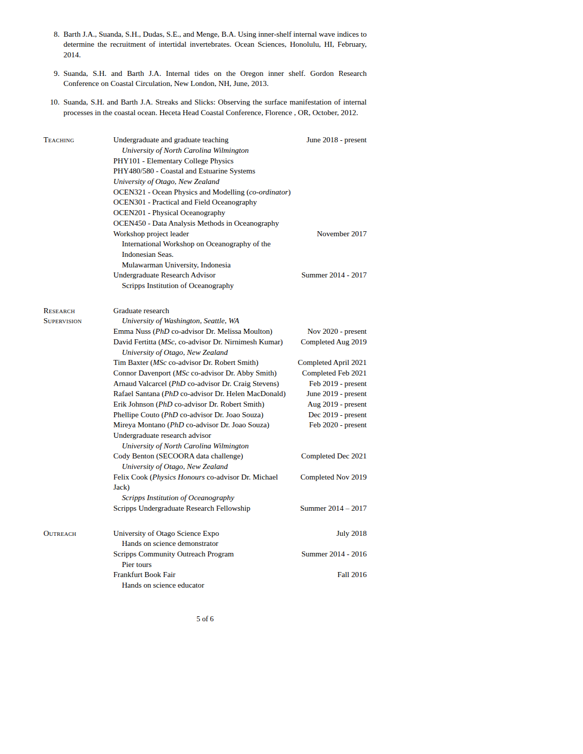8. Barth J.A., Suanda, S.H., Dudas, S.E., and Menge, B.A. Using inner-shelf internal wave indices to determine the recruitment of intertidal invertebrates. Ocean Sciences, Honolulu, HI, February, 2014.
9. Suanda, S.H. and Barth J.A. Internal tides on the Oregon inner shelf. Gordon Research Conference on Coastal Circulation, New London, NH, June, 2013.
10. Suanda, S.H. and Barth J.A. Streaks and Slicks: Observing the surface manifestation of internal processes in the coastal ocean. Heceta Head Coastal Conference, Florence , OR, October, 2012.
| Teaching | / Undergraduate and graduate teaching / June 2018 - present / / University of North Carolina Wilmington / / / PHY101 - Elementary College Physics / / / PHY480/580 - Coastal and Estuarine Systems / / / University of Otago, New Zealand / / / OCEN321 - Ocean Physics and Modelling ( co-ordinator ) / / / OCEN301 - Practical and Field Oceanography / / / OCEN201 - Physical Oceanography / / / OCEN450 - Data Analysis Methods in Oceanography / / / Workshop project leader / November 2017 / / International Workshop on Oceanography of the Indonesian Seas. / / / Mulawarman University, Indonesia / / / Undergraduate Research Advisor / Summer 2014 - 2017 / / Scripps Institution of Oceanography / / |
| Research Supervision | / Graduate research / / / University of Washington, Seattle, WA / / / Emma Nuss ( PhD co-advisor Dr. Melissa Moulton) / Nov 2020 - present / / David Fertitta ( MSc , co-advisor Dr. Nirnimesh Kumar) / Completed Aug 2019 / / University of Otago, New Zealand / / / Tim Baxter ( MSc co-advisor Dr. Robert Smith) / Completed April 2021 / / Connor Davenport ( MSc co-advisor Dr. Abby Smith) / Completed Feb 2021 / / Arnaud Valcarcel ( PhD co-advisor Dr. Craig Stevens) / Feb 2019 - present / / Rafael Santana ( PhD co-advisor Dr. Helen MacDonald) / June 2019 - present / / Erik Johnson ( PhD co-advisor Dr. Robert Smith) / Aug 2019 - present / / Phellipe Couto ( PhD co-advisor Dr. Joao Souza) / Dec 2019 - present / / Mireya Montano ( PhD co-advisor Dr. Joao Souza) / Feb 2020 - present / / Undergraduate research advisor / / / University of North Carolina Wilmington / / / Cody Benton (SECOORA data challenge) / Completed Dec 2021 / / University of Otago, New Zealand / / / Felix Cook ( Physics Honours co-advisor Dr. Michael Jack) / Completed Nov 2019 / / Scripps Institution of Oceanography / / / Scripps Undergraduate Research Fellowship / Summer 2014 – 2017 / |
| Outreach | / University of Otago Science Expo / July 2018 / / Hands on science demonstrator / / / Scripps Community Outreach Program / Summer 2014 - 2016 / / Pier tours / / / Frankfurt Book Fair / Fall 2016 / / Hands on science educator / / |
5 of 6